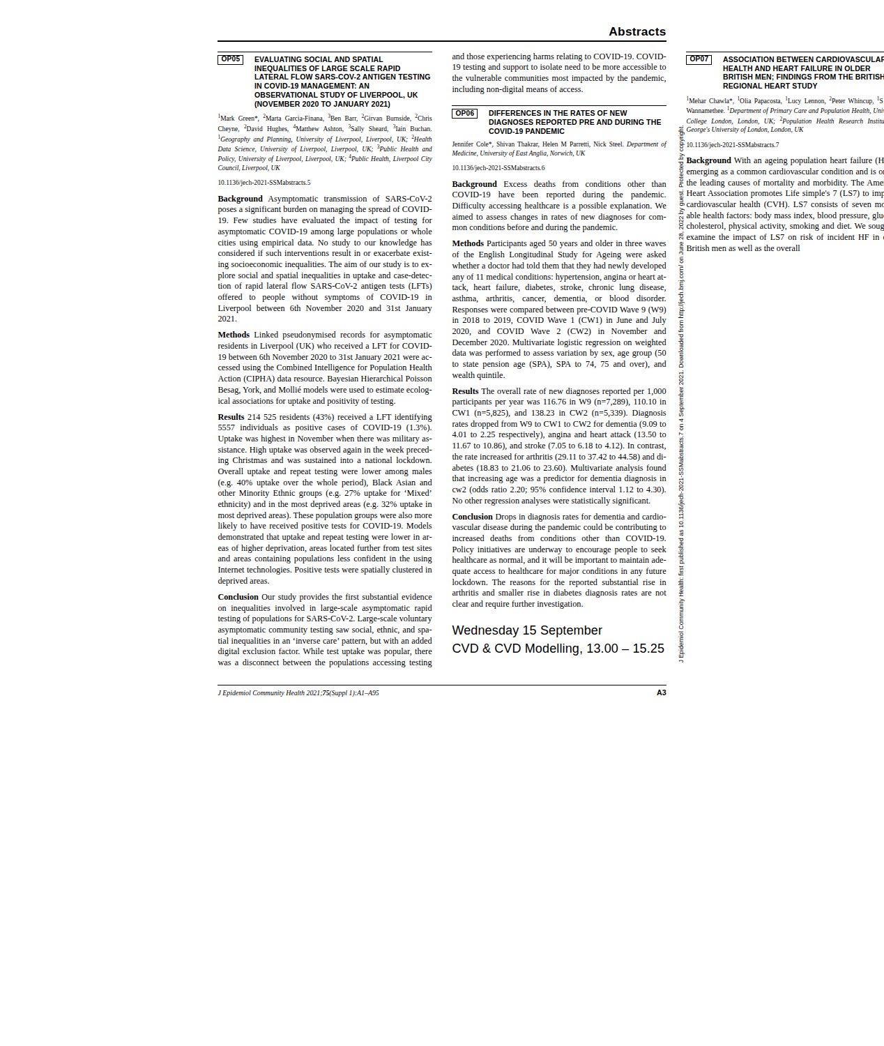J Epidemiol Community Health: first published as 10.1136/jech-2021-SSMabstracts.7 on 4 September 2021. Downloaded from http://jech.bmj.com/ on June 28, 2022 by guest. Protected by copyright.
Abstracts
OP05
Evaluating social and spatial inequalities of large scale rapid lateral flow SARS-COV-2 antigen testing in COVID-19 management: an observational study of Liverpool, UK (November 2020 to January 2021)
1Mark Green*, 2Marta Garcia-Finana, 3Ben Barr, 2Girvan Burnside, 2Chris Cheyne, 2David Hughes, 4Matthew Ashton, 3Sally Sheard, 3Iain Buchan. 1Geography and Planning, University of Liverpool, Liverpool, UK; 2Health Data Science, University of Liverpool, Liverpool, UK; 3Public Health and Policy, University of Liverpool, Liverpool, UK; 4Public Health, Liverpool City Council, Liverpool, UK
10.1136/jech-2021-SSMabstracts.5
Background Asymptomatic transmission of SARS-CoV-2 poses a significant burden on managing the spread of COVID-19. Few studies have evaluated the impact of testing for asymptomatic COVID-19 among large populations or whole cities using empirical data. No study to our knowledge has considered if such interventions result in or exacerbate existing socioeconomic inequalities. The aim of our study is to explore social and spatial inequalities in uptake and case-detection of rapid lateral flow SARS-CoV-2 antigen tests (LFTs) offered to people without symptoms of COVID-19 in Liverpool between 6th November 2020 and 31st January 2021.
Methods Linked pseudonymised records for asymptomatic residents in Liverpool (UK) who received a LFT for COVID-19 between 6th November 2020 to 31st January 2021 were accessed using the Combined Intelligence for Population Health Action (CIPHA) data resource. Bayesian Hierarchical Poisson Besag, York, and Mollié models were used to estimate ecological associations for uptake and positivity of testing.
Results 214 525 residents (43%) received a LFT identifying 5557 individuals as positive cases of COVID-19 (1.3%). Uptake was highest in November when there was military assistance. High uptake was observed again in the week preceding Christmas and was sustained into a national lockdown. Overall uptake and repeat testing were lower among males (e.g. 40% uptake over the whole period), Black Asian and other Minority Ethnic groups (e.g. 27% uptake for ‘Mixed’ ethnicity) and in the most deprived areas (e.g. 32% uptake in most deprived areas). These population groups were also more likely to have received positive tests for COVID-19. Models demonstrated that uptake and repeat testing were lower in areas of higher deprivation, areas located further from test sites and areas containing populations less confident in the using Internet technologies. Positive tests were spatially clustered in deprived areas.
Conclusion Our study provides the first substantial evidence on inequalities involved in large-scale asymptomatic rapid testing of populations for SARS-CoV-2. Large-scale voluntary asymptomatic community testing saw social, ethnic, and spatial inequalities in an ‘inverse care’ pattern, but with an added digital exclusion factor. While test uptake was popular, there was a disconnect between the populations accessing testing and those experiencing harms relating to COVID-19. COVID-19 testing and support to isolate need to be more accessible to the vulnerable communities most impacted by the pandemic, including non-digital means of access.
OP06
Differences in the rates of new diagnoses reported pre and during the COVID-19 pandemic
Jennifer Cole*, Shivan Thakrar, Helen M Parretti, Nick Steel. Department of Medicine, University of East Anglia, Norwich, UK
10.1136/jech-2021-SSMabstracts.6
Background Excess deaths from conditions other than COVID-19 have been reported during the pandemic. Difficulty accessing healthcare is a possible explanation. We aimed to assess changes in rates of new diagnoses for common conditions before and during the pandemic.
Methods Participants aged 50 years and older in three waves of the English Longitudinal Study for Ageing were asked whether a doctor had told them that they had newly developed any of 11 medical conditions: hypertension, angina or heart attack, heart failure, diabetes, stroke, chronic lung disease, asthma, arthritis, cancer, dementia, or blood disorder. Responses were compared between pre-COVID Wave 9 (W9) in 2018 to 2019, COVID Wave 1 (CW1) in June and July 2020, and COVID Wave 2 (CW2) in November and December 2020. Multivariate logistic regression on weighted data was performed to assess variation by sex, age group (50 to state pension age (SPA), SPA to 74, 75 and over), and wealth quintile.
Results The overall rate of new diagnoses reported per 1,000 participants per year was 116.76 in W9 (n=7,289), 110.10 in CW1 (n=5,825), and 138.23 in CW2 (n=5,339). Diagnosis rates dropped from W9 to CW1 to CW2 for dementia (9.09 to 4.01 to 2.25 respectively), angina and heart attack (13.50 to 11.67 to 10.86), and stroke (7.05 to 6.18 to 4.12). In contrast, the rate increased for arthritis (29.11 to 37.42 to 44.58) and diabetes (18.83 to 21.06 to 23.60). Multivariate analysis found that increasing age was a predictor for dementia diagnosis in cw2 (odds ratio 2.20; 95% confidence interval 1.12 to 4.30). No other regression analyses were statistically significant.
Conclusion Drops in diagnosis rates for dementia and cardiovascular disease during the pandemic could be contributing to increased deaths from conditions other than COVID-19. Policy initiatives are underway to encourage people to seek healthcare as normal, and it will be important to maintain adequate access to healthcare for major conditions in any future lockdown. The reasons for the reported substantial rise in arthritis and smaller rise in diabetes diagnosis rates are not clear and require further investigation.
Wednesday 15 September
CVD & CVD Modelling, 13.00 – 15.25
OP07
Association between cardiovascular health and heart failure in older British men; findings from the British Regional Heart Study
1Mehar Chawla*, 1Olia Papacosta, 1Lucy Lennon, 2Peter Whincup, 1S Goya Wannamethee. 1Department of Primary Care and Population Health, University College London, London, UK; 2Population Health Research Institute, St George's University of London, London, UK
10.1136/jech-2021-SSMabstracts.7
Background With an ageing population heart failure (HF) is emerging as a common cardiovascular condition and is one of the leading causes of mortality and morbidity. The American Heart Association promotes Life simple's 7 (LS7) to improve cardiovascular health (CVH). LS7 consists of seven modifiable health factors: body mass index, blood pressure, glucose, cholesterol, physical activity, smoking and diet. We sought to examine the impact of LS7 on risk of incident HF in older British men as well as the overall
J Epidemiol Community Health 2021;75(Suppl 1):A1–A95
A3